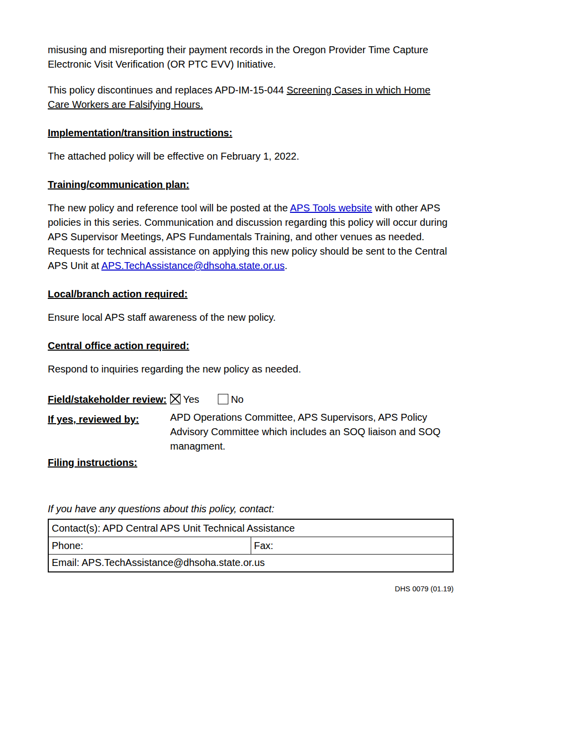misusing and misreporting their payment records in the Oregon Provider Time Capture Electronic Visit Verification (OR PTC EVV) Initiative.
This policy discontinues and replaces APD-IM-15-044 Screening Cases in which Home Care Workers are Falsifying Hours.
Implementation/transition instructions:
The attached policy will be effective on February 1, 2022.
Training/communication plan:
The new policy and reference tool will be posted at the APS Tools website with other APS policies in this series. Communication and discussion regarding this policy will occur during APS Supervisor Meetings, APS Fundamentals Training, and other venues as needed. Requests for technical assistance on applying this new policy should be sent to the Central APS Unit at APS.TechAssistance@dhsoha.state.or.us.
Local/branch action required:
Ensure local APS staff awareness of the new policy.
Central office action required:
Respond to inquiries regarding the new policy as needed.
Field/stakeholder review:
If yes, reviewed by:
Yes No
APD Operations Committee, APS Supervisors, APS Policy Advisory Committee which includes an SOQ liaison and SOQ managment.
Filing instructions:
If you have any questions about this policy, contact:
| Contact(s): APD Central APS Unit Technical Assistance |
| Phone: | Fax: |
| Email: APS.TechAssistance@dhsoha.state.or.us |
DHS 0079 (01.19)